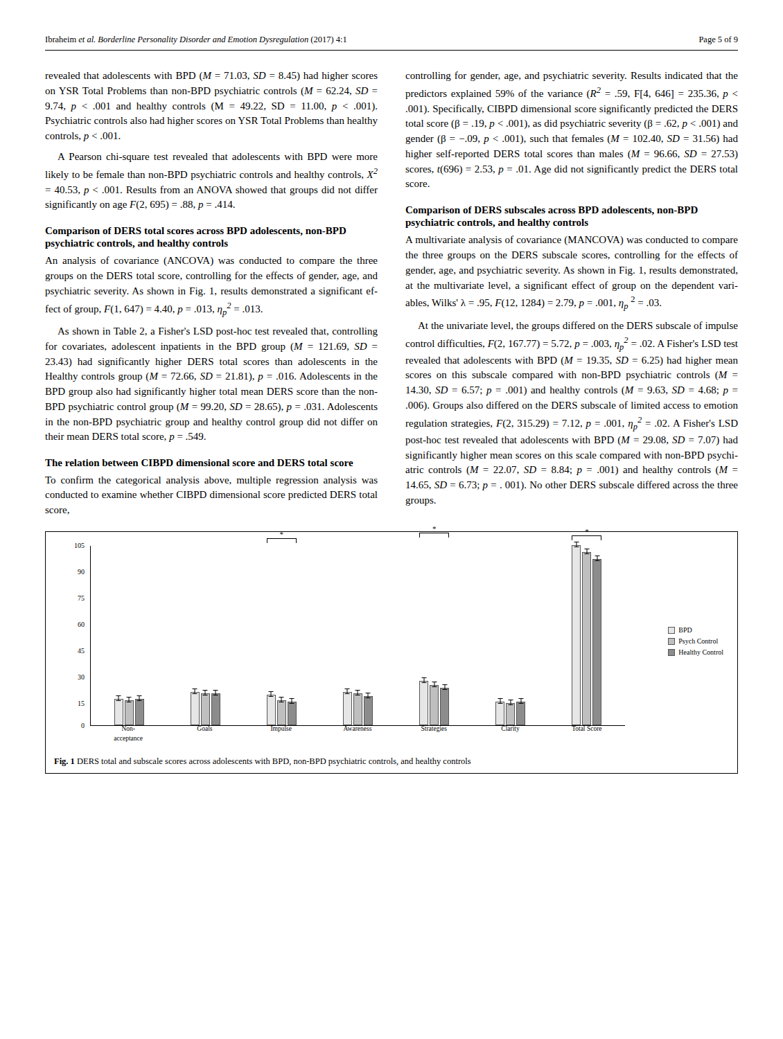Ibraheim et al. Borderline Personality Disorder and Emotion Dysregulation (2017) 4:1
Page 5 of 9
revealed that adolescents with BPD (M = 71.03, SD = 8.45) had higher scores on YSR Total Problems than non-BPD psychiatric controls (M = 62.24, SD = 9.74, p < .001 and healthy controls (M = 49.22, SD = 11.00, p < .001). Psychiatric controls also had higher scores on YSR Total Problems than healthy controls, p < .001.
A Pearson chi-square test revealed that adolescents with BPD were more likely to be female than non-BPD psychiatric controls and healthy controls, X2 = 40.53, p < .001. Results from an ANOVA showed that groups did not differ significantly on age F(2, 695) = .88, p = .414.
Comparison of DERS total scores across BPD adolescents, non-BPD psychiatric controls, and healthy controls
An analysis of covariance (ANCOVA) was conducted to compare the three groups on the DERS total score, controlling for the effects of gender, age, and psychiatric severity. As shown in Fig. 1, results demonstrated a significant effect of group, F(1, 647) = 4.40, p = .013, ηp2 = .013.
As shown in Table 2, a Fisher's LSD post-hoc test revealed that, controlling for covariates, adolescent inpatients in the BPD group (M = 121.69, SD = 23.43) had significantly higher DERS total scores than adolescents in the Healthy controls group (M = 72.66, SD = 21.81), p = .016. Adolescents in the BPD group also had significantly higher total mean DERS score than the non-BPD psychiatric control group (M = 99.20, SD = 28.65), p = .031. Adolescents in the non-BPD psychiatric group and healthy control group did not differ on their mean DERS total score, p = .549.
The relation between CIBPD dimensional score and DERS total score
To confirm the categorical analysis above, multiple regression analysis was conducted to examine whether CIBPD dimensional score predicted DERS total score,
controlling for gender, age, and psychiatric severity. Results indicated that the predictors explained 59% of the variance (R2 = .59, F[4, 646] = 235.36, p < .001). Specifically, CIBPD dimensional score significantly predicted the DERS total score (β = .19, p < .001), as did psychiatric severity (β = .62, p < .001) and gender (β = −.09, p < .001), such that females (M = 102.40, SD = 31.56) had higher self-reported DERS total scores than males (M = 96.66, SD = 27.53) scores, t(696) = 2.53, p = .01. Age did not significantly predict the DERS total score.
Comparison of DERS subscales across BPD adolescents, non-BPD psychiatric controls, and healthy controls
A multivariate analysis of covariance (MANCOVA) was conducted to compare the three groups on the DERS subscale scores, controlling for the effects of gender, age, and psychiatric severity. As shown in Fig. 1, results demonstrated, at the multivariate level, a significant effect of group on the dependent variables, Wilks' λ = .95, F(12, 1284) = 2.79, p = .001, ηp 2 = .03.
At the univariate level, the groups differed on the DERS subscale of impulse control difficulties, F(2, 167.77) = 5.72, p = .003, ηp2 = .02. A Fisher's LSD test revealed that adolescents with BPD (M = 19.35, SD = 6.25) had higher mean scores on this subscale compared with non-BPD psychiatric controls (M = 14.30, SD = 6.57; p = .001) and healthy controls (M = 9.63, SD = 4.68; p = .006). Groups also differed on the DERS subscale of limited access to emotion regulation strategies, F(2, 315.29) = 7.12, p = .001, ηp2 = .02. A Fisher's LSD post-hoc test revealed that adolescents with BPD (M = 29.08, SD = 7.07) had significantly higher mean scores on this scale compared with non-BPD psychiatric controls (M = 22.07, SD = 8.84; p = .001) and healthy controls (M = 14.65, SD = 6.73; p = . 001). No other DERS subscale differed across the three groups.
105 90 75 60 45 30 15 0
*
*
*
Non-acceptance Goals Impulse Awareness Strategies Clarity Total Score
BPD
Psych Control
Healthy Control
Fig. 1 DERS total and subscale scores across adolescents with BPD, non-BPD psychiatric controls, and healthy controls